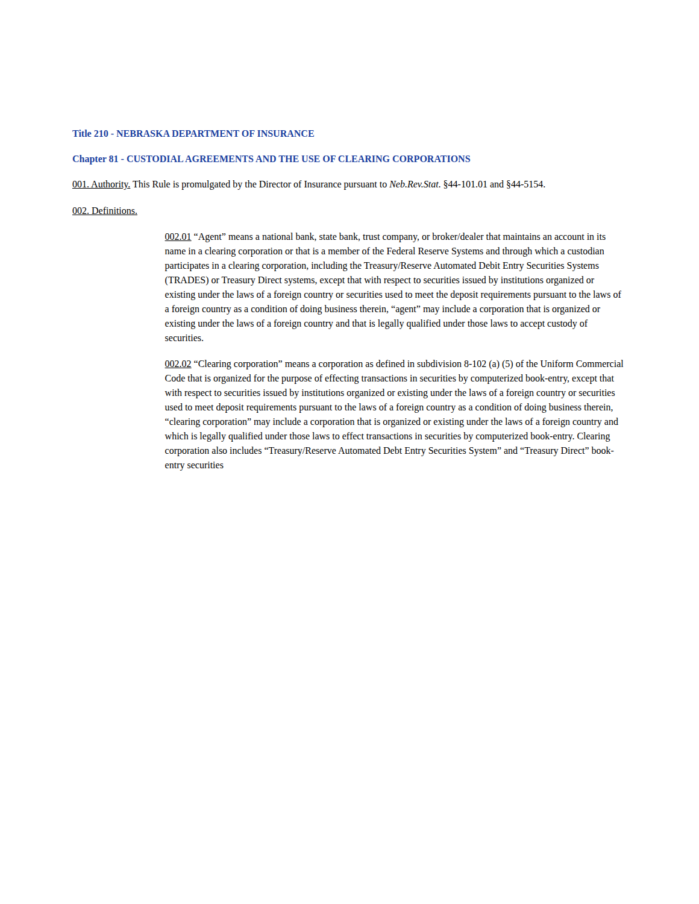Title 210 - NEBRASKA DEPARTMENT OF INSURANCE
Chapter 81 - CUSTODIAL AGREEMENTS AND THE USE OF CLEARING CORPORATIONS
001. Authority. This Rule is promulgated by the Director of Insurance pursuant to Neb.Rev.Stat. §44-101.01 and §44-5154.
002. Definitions.
002.01 “Agent” means a national bank, state bank, trust company, or broker/dealer that maintains an account in its name in a clearing corporation or that is a member of the Federal Reserve Systems and through which a custodian participates in a clearing corporation, including the Treasury/Reserve Automated Debit Entry Securities Systems (TRADES) or Treasury Direct systems, except that with respect to securities issued by institutions organized or existing under the laws of a foreign country or securities used to meet the deposit requirements pursuant to the laws of a foreign country as a condition of doing business therein, “agent” may include a corporation that is organized or existing under the laws of a foreign country and that is legally qualified under those laws to accept custody of securities.
002.02 “Clearing corporation” means a corporation as defined in subdivision 8-102 (a) (5) of the Uniform Commercial Code that is organized for the purpose of effecting transactions in securities by computerized book-entry, except that with respect to securities issued by institutions organized or existing under the laws of a foreign country or securities used to meet deposit requirements pursuant to the laws of a foreign country as a condition of doing business therein, “clearing corporation” may include a corporation that is organized or existing under the laws of a foreign country and which is legally qualified under those laws to effect transactions in securities by computerized book-entry. Clearing corporation also includes “Treasury/Reserve Automated Debt Entry Securities System” and “Treasury Direct” book-entry securities